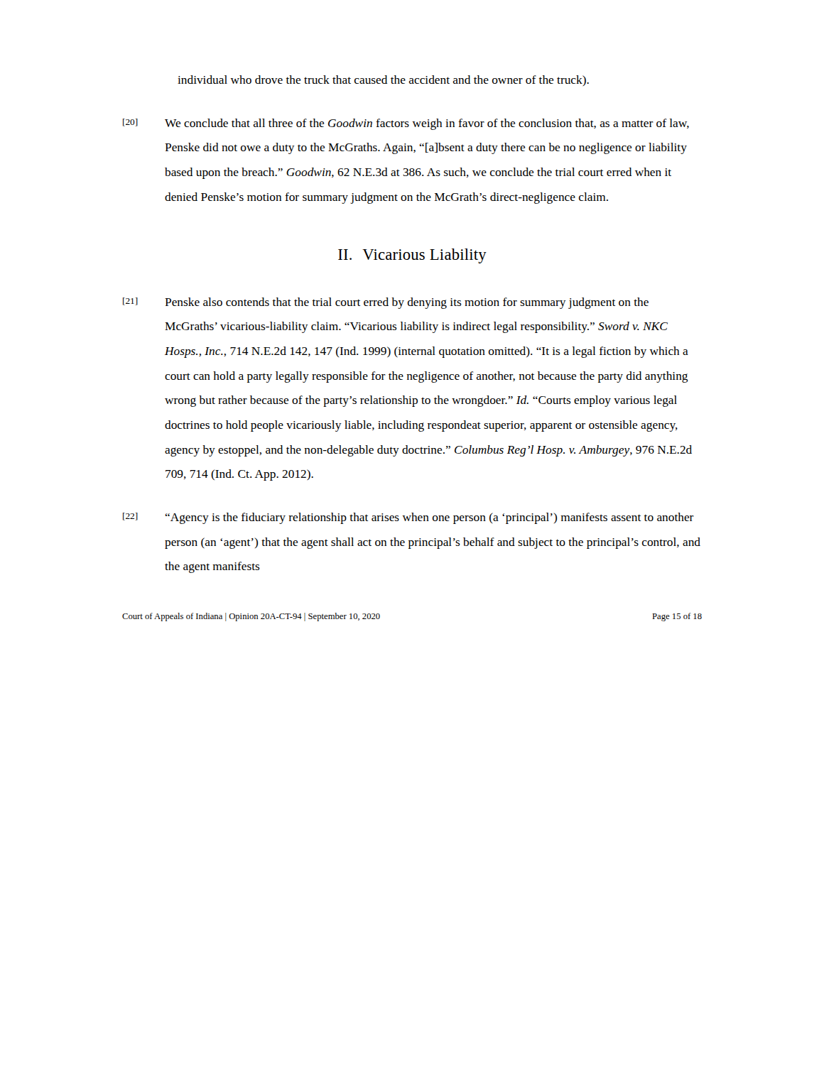individual who drove the truck that caused the accident and the owner of the truck).
[20]
We conclude that all three of the Goodwin factors weigh in favor of the conclusion that, as a matter of law, Penske did not owe a duty to the McGraths. Again, “[a]bsent a duty there can be no negligence or liability based upon the breach.” Goodwin, 62 N.E.3d at 386. As such, we conclude the trial court erred when it denied Penske’s motion for summary judgment on the McGrath’s direct-negligence claim.
II. Vicarious Liability
[21]
Penske also contends that the trial court erred by denying its motion for summary judgment on the McGraths’ vicarious-liability claim. “Vicarious liability is indirect legal responsibility.” Sword v. NKC Hosps., Inc., 714 N.E.2d 142, 147 (Ind. 1999) (internal quotation omitted). “It is a legal fiction by which a court can hold a party legally responsible for the negligence of another, not because the party did anything wrong but rather because of the party’s relationship to the wrongdoer.” Id. “Courts employ various legal doctrines to hold people vicariously liable, including respondeat superior, apparent or ostensible agency, agency by estoppel, and the non-delegable duty doctrine.” Columbus Reg’l Hosp. v. Amburgey, 976 N.E.2d 709, 714 (Ind. Ct. App. 2012).
[22]
“Agency is the fiduciary relationship that arises when one person (a ‘principal’) manifests assent to another person (an ‘agent’) that the agent shall act on the principal’s behalf and subject to the principal’s control, and the agent manifests
Court of Appeals of Indiana | Opinion 20A-CT-94 | September 10, 2020 Page 15 of 18